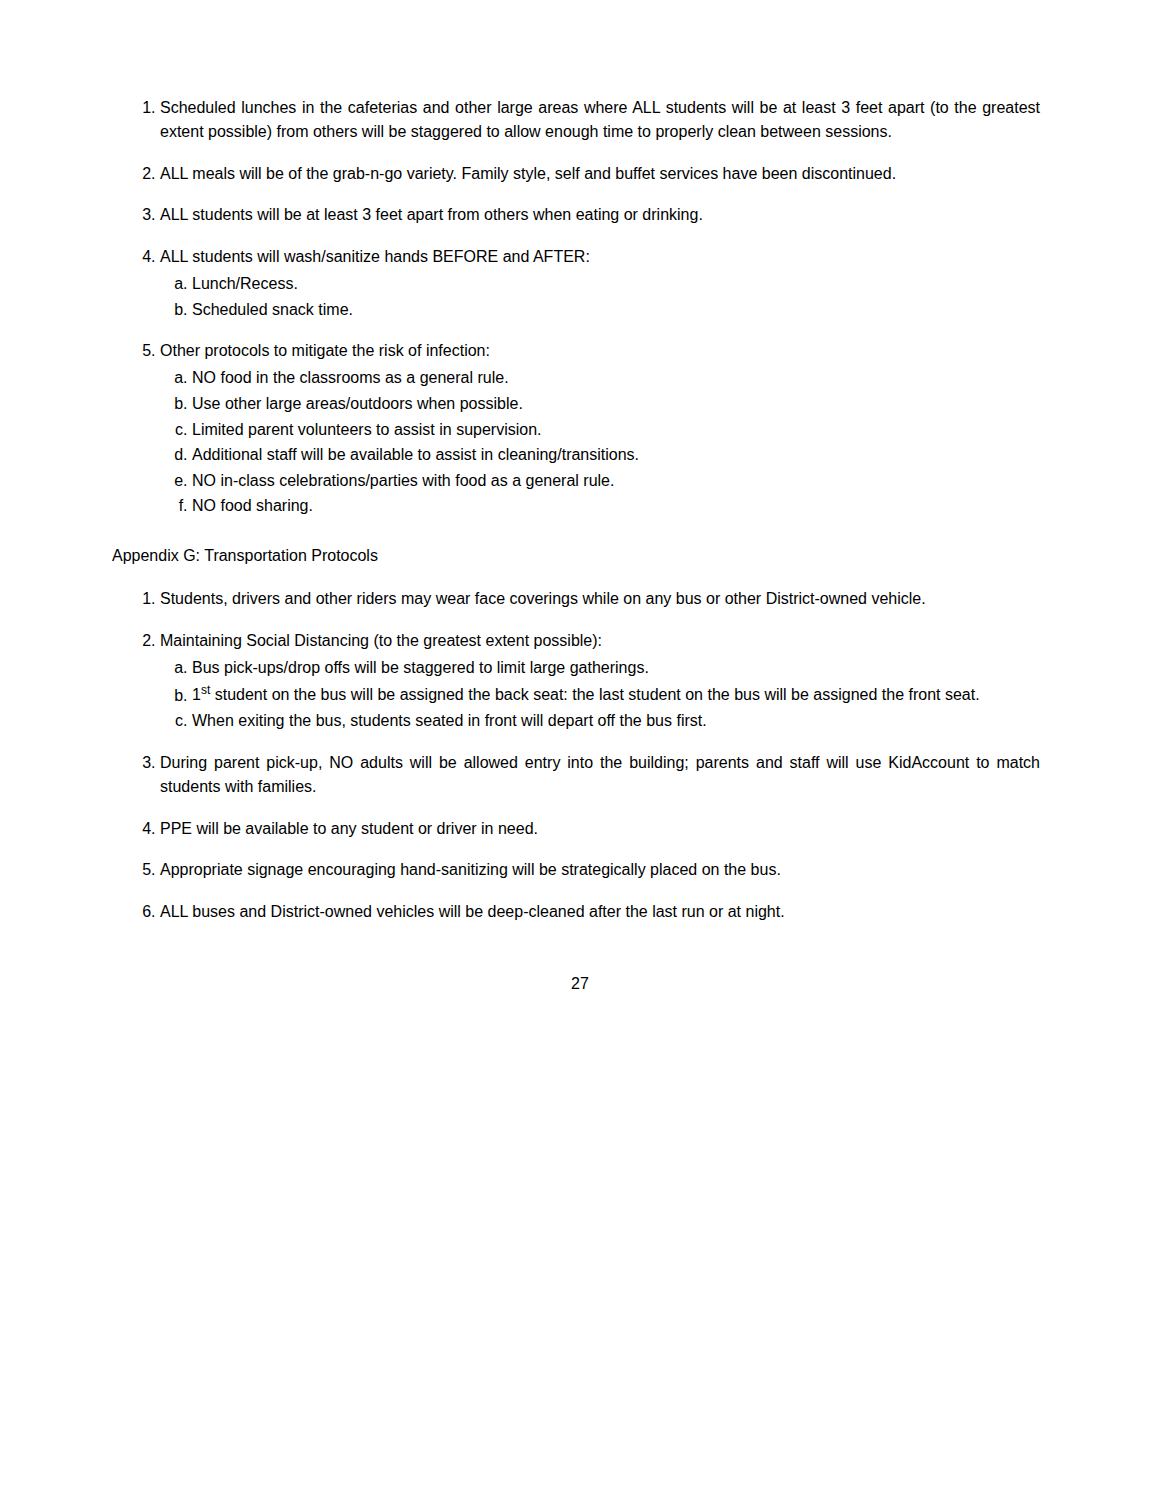Scheduled lunches in the cafeterias and other large areas where ALL students will be at least 3 feet apart (to the greatest extent possible) from others will be staggered to allow enough time to properly clean between sessions.
ALL meals will be of the grab-n-go variety. Family style, self and buffet services have been discontinued.
ALL students will be at least 3 feet apart from others when eating or drinking.
ALL students will wash/sanitize hands BEFORE and AFTER:
Lunch/Recess.
Scheduled snack time.
Other protocols to mitigate the risk of infection:
NO food in the classrooms as a general rule.
Use other large areas/outdoors when possible.
Limited parent volunteers to assist in supervision.
Additional staff will be available to assist in cleaning/transitions.
NO in-class celebrations/parties with food as a general rule.
NO food sharing.
Appendix G: Transportation Protocols
Students, drivers and other riders may wear face coverings while on any bus or other District-owned vehicle.
Maintaining Social Distancing (to the greatest extent possible):
Bus pick-ups/drop offs will be staggered to limit large gatherings.
1st student on the bus will be assigned the back seat: the last student on the bus will be assigned the front seat.
When exiting the bus, students seated in front will depart off the bus first.
During parent pick-up, NO adults will be allowed entry into the building; parents and staff will use KidAccount to match students with families.
PPE will be available to any student or driver in need.
Appropriate signage encouraging hand-sanitizing will be strategically placed on the bus.
ALL buses and District-owned vehicles will be deep-cleaned after the last run or at night.
27